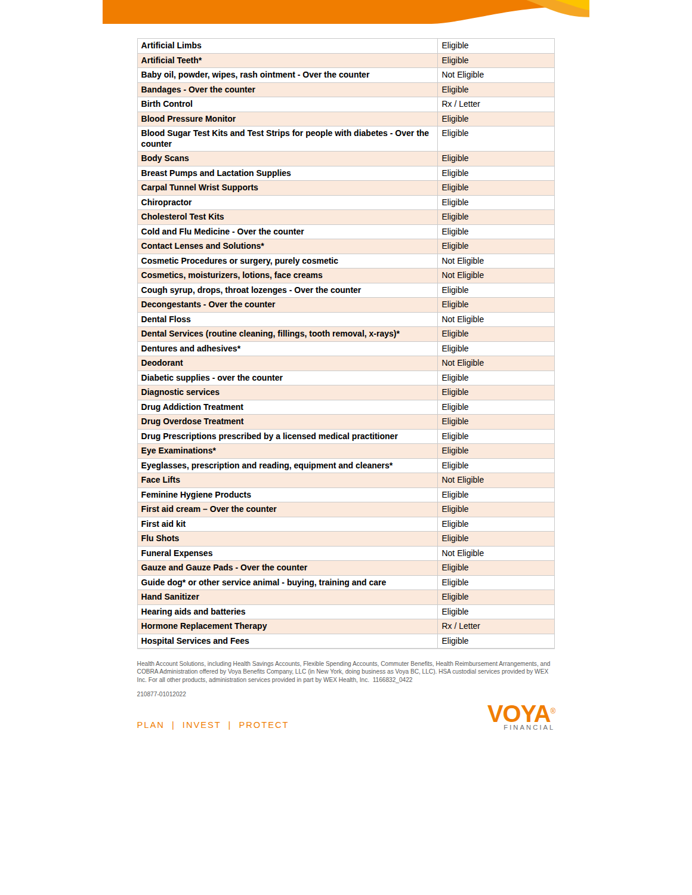| Artificial Limbs | Eligible |
| Artificial Teeth* | Eligible |
| Baby oil, powder, wipes, rash ointment - Over the counter | Not Eligible |
| Bandages - Over the counter | Eligible |
| Birth Control | Rx / Letter |
| Blood Pressure Monitor | Eligible |
| Blood Sugar Test Kits and Test Strips for people with diabetes - Over the counter | Eligible |
| Body Scans | Eligible |
| Breast Pumps and Lactation Supplies | Eligible |
| Carpal Tunnel Wrist Supports | Eligible |
| Chiropractor | Eligible |
| Cholesterol Test Kits | Eligible |
| Cold and Flu Medicine - Over the counter | Eligible |
| Contact Lenses and Solutions* | Eligible |
| Cosmetic Procedures or surgery, purely cosmetic | Not Eligible |
| Cosmetics, moisturizers, lotions, face creams | Not Eligible |
| Cough syrup, drops, throat lozenges - Over the counter | Eligible |
| Decongestants - Over the counter | Eligible |
| Dental Floss | Not Eligible |
| Dental Services (routine cleaning, fillings, tooth removal, x-rays)* | Eligible |
| Dentures and adhesives* | Eligible |
| Deodorant | Not Eligible |
| Diabetic supplies - over the counter | Eligible |
| Diagnostic services | Eligible |
| Drug Addiction Treatment | Eligible |
| Drug Overdose Treatment | Eligible |
| Drug Prescriptions prescribed by a licensed medical practitioner | Eligible |
| Eye Examinations* | Eligible |
| Eyeglasses, prescription and reading, equipment and cleaners* | Eligible |
| Face Lifts | Not Eligible |
| Feminine Hygiene Products | Eligible |
| First aid cream – Over the counter | Eligible |
| First aid kit | Eligible |
| Flu Shots | Eligible |
| Funeral Expenses | Not Eligible |
| Gauze and Gauze Pads - Over the counter | Eligible |
| Guide dog* or other service animal - buying, training and care | Eligible |
| Hand Sanitizer | Eligible |
| Hearing aids and batteries | Eligible |
| Hormone Replacement Therapy | Rx / Letter |
| Hospital Services and Fees | Eligible |
Health Account Solutions, including Health Savings Accounts, Flexible Spending Accounts, Commuter Benefits, Health Reimbursement Arrangements, and COBRA Administration offered by Voya Benefits Company, LLC (in New York, doing business as Voya BC, LLC). HSA custodial services provided by WEX Inc. For all other products, administration services provided in part by WEX Health, Inc. 1166832_0422
210877-01012022
PLAN | INVEST | PROTECT
VOYA®
FINANCIAL